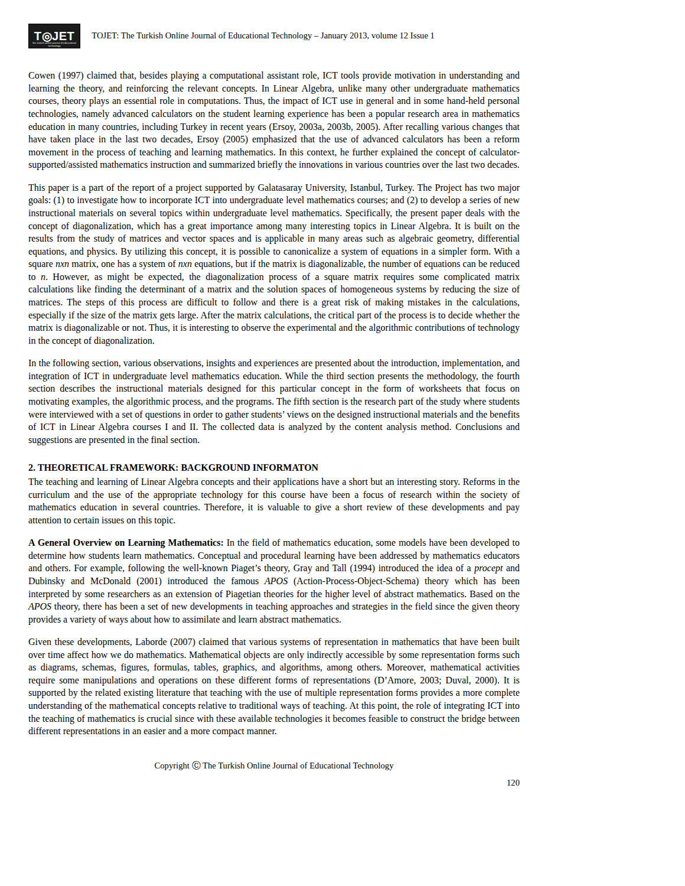T◎JETthe turkish online journal of educational technology
TOJET: The Turkish Online Journal of Educational Technology – January 2013, volume 12 Issue 1
Cowen (1997) claimed that, besides playing a computational assistant role, ICT tools provide motivation in understanding and learning the theory, and reinforcing the relevant concepts. In Linear Algebra, unlike many other undergraduate mathematics courses, theory plays an essential role in computations. Thus, the impact of ICT use in general and in some hand-held personal technologies, namely advanced calculators on the student learning experience has been a popular research area in mathematics education in many countries, including Turkey in recent years (Ersoy, 2003a, 2003b, 2005). After recalling various changes that have taken place in the last two decades, Ersoy (2005) emphasized that the use of advanced calculators has been a reform movement in the process of teaching and learning mathematics. In this context, he further explained the concept of calculator-supported/assisted mathematics instruction and summarized briefly the innovations in various countries over the last two decades.
This paper is a part of the report of a project supported by Galatasaray University, Istanbul, Turkey. The Project has two major goals: (1) to investigate how to incorporate ICT into undergraduate level mathematics courses; and (2) to develop a series of new instructional materials on several topics within undergraduate level mathematics. Specifically, the present paper deals with the concept of diagonalization, which has a great importance among many interesting topics in Linear Algebra. It is built on the results from the study of matrices and vector spaces and is applicable in many areas such as algebraic geometry, differential equations, and physics. By utilizing this concept, it is possible to canonicalize a system of equations in a simpler form. With a square nxn matrix, one has a system of nxn equations, but if the matrix is diagonalizable, the number of equations can be reduced to n. However, as might be expected, the diagonalization process of a square matrix requires some complicated matrix calculations like finding the determinant of a matrix and the solution spaces of homogeneous systems by reducing the size of matrices. The steps of this process are difficult to follow and there is a great risk of making mistakes in the calculations, especially if the size of the matrix gets large. After the matrix calculations, the critical part of the process is to decide whether the matrix is diagonalizable or not. Thus, it is interesting to observe the experimental and the algorithmic contributions of technology in the concept of diagonalization.
In the following section, various observations, insights and experiences are presented about the introduction, implementation, and integration of ICT in undergraduate level mathematics education. While the third section presents the methodology, the fourth section describes the instructional materials designed for this particular concept in the form of worksheets that focus on motivating examples, the algorithmic process, and the programs. The fifth section is the research part of the study where students were interviewed with a set of questions in order to gather students’ views on the designed instructional materials and the benefits of ICT in Linear Algebra courses I and II. The collected data is analyzed by the content analysis method. Conclusions and suggestions are presented in the final section.
2. THEORETICAL FRAMEWORK: BACKGROUND INFORMATON
The teaching and learning of Linear Algebra concepts and their applications have a short but an interesting story. Reforms in the curriculum and the use of the appropriate technology for this course have been a focus of research within the society of mathematics education in several countries. Therefore, it is valuable to give a short review of these developments and pay attention to certain issues on this topic.
A General Overview on Learning Mathematics: In the field of mathematics education, some models have been developed to determine how students learn mathematics. Conceptual and procedural learning have been addressed by mathematics educators and others. For example, following the well-known Piaget’s theory, Gray and Tall (1994) introduced the idea of a procept and Dubinsky and McDonald (2001) introduced the famous APOS (Action-Process-Object-Schema) theory which has been interpreted by some researchers as an extension of Piagetian theories for the higher level of abstract mathematics. Based on the APOS theory, there has been a set of new developments in teaching approaches and strategies in the field since the given theory provides a variety of ways about how to assimilate and learn abstract mathematics.
Given these developments, Laborde (2007) claimed that various systems of representation in mathematics that have been built over time affect how we do mathematics. Mathematical objects are only indirectly accessible by some representation forms such as diagrams, schemas, figures, formulas, tables, graphics, and algorithms, among others. Moreover, mathematical activities require some manipulations and operations on these different forms of representations (D’Amore, 2003; Duval, 2000). It is supported by the related existing literature that teaching with the use of multiple representation forms provides a more complete understanding of the mathematical concepts relative to traditional ways of teaching. At this point, the role of integrating ICT into the teaching of mathematics is crucial since with these available technologies it becomes feasible to construct the bridge between different representations in an easier and a more compact manner.
Copyright Ⓒ The Turkish Online Journal of Educational Technology
120